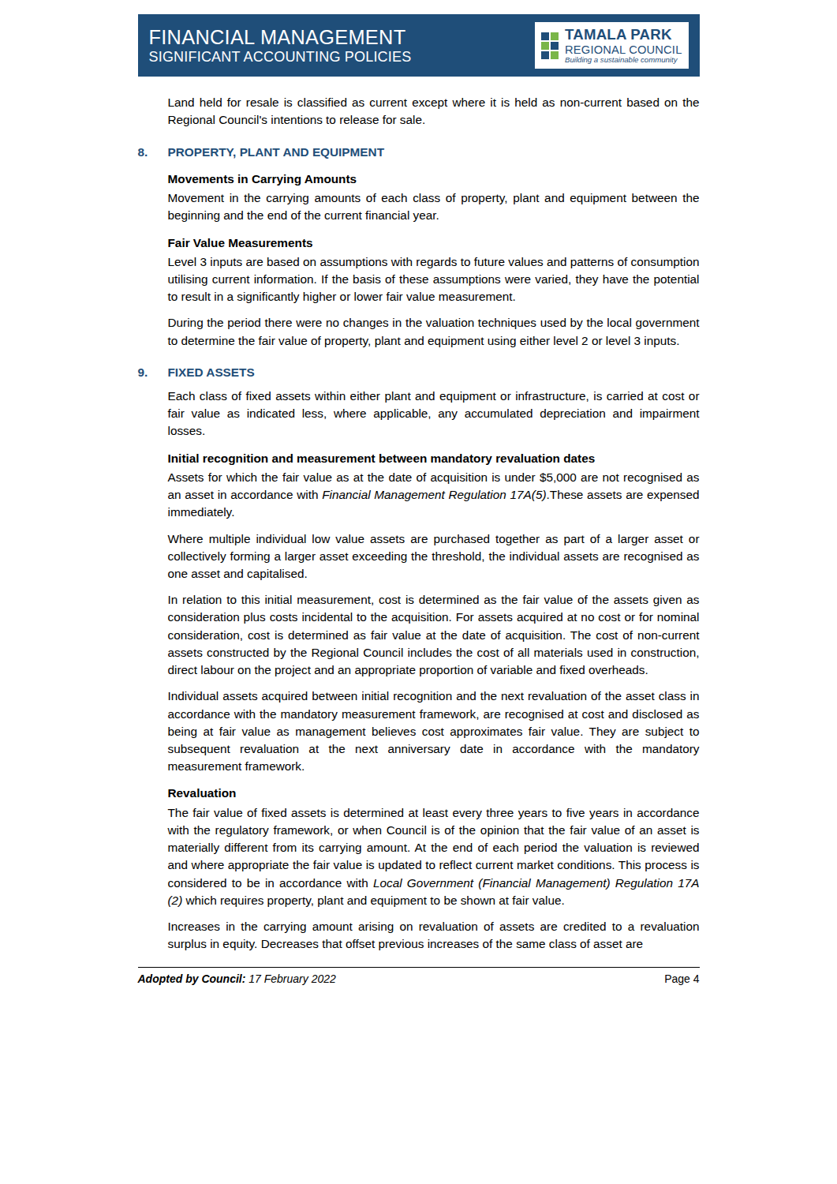FINANCIAL MANAGEMENT
SIGNIFICANT ACCOUNTING POLICIES
TAMALA PARK
REGIONAL COUNCIL
Building a sustainable community
Land held for resale is classified as current except where it is held as non-current based on the Regional Council's intentions to release for sale.
8. PROPERTY, PLANT AND EQUIPMENT
Movements in Carrying Amounts
Movement in the carrying amounts of each class of property, plant and equipment between the beginning and the end of the current financial year.
Fair Value Measurements
Level 3 inputs are based on assumptions with regards to future values and patterns of consumption utilising current information. If the basis of these assumptions were varied, they have the potential to result in a significantly higher or lower fair value measurement.
During the period there were no changes in the valuation techniques used by the local government to determine the fair value of property, plant and equipment using either level 2 or level 3 inputs.
9. FIXED ASSETS
Each class of fixed assets within either plant and equipment or infrastructure, is carried at cost or fair value as indicated less, where applicable, any accumulated depreciation and impairment losses.
Initial recognition and measurement between mandatory revaluation dates
Assets for which the fair value as at the date of acquisition is under $5,000 are not recognised as an asset in accordance with Financial Management Regulation 17A(5).These assets are expensed immediately.
Where multiple individual low value assets are purchased together as part of a larger asset or collectively forming a larger asset exceeding the threshold, the individual assets are recognised as one asset and capitalised.
In relation to this initial measurement, cost is determined as the fair value of the assets given as consideration plus costs incidental to the acquisition. For assets acquired at no cost or for nominal consideration, cost is determined as fair value at the date of acquisition. The cost of non-current assets constructed by the Regional Council includes the cost of all materials used in construction, direct labour on the project and an appropriate proportion of variable and fixed overheads.
Individual assets acquired between initial recognition and the next revaluation of the asset class in accordance with the mandatory measurement framework, are recognised at cost and disclosed as being at fair value as management believes cost approximates fair value. They are subject to subsequent revaluation at the next anniversary date in accordance with the mandatory measurement framework.
Revaluation
The fair value of fixed assets is determined at least every three years to five years in accordance with the regulatory framework, or when Council is of the opinion that the fair value of an asset is materially different from its carrying amount. At the end of each period the valuation is reviewed and where appropriate the fair value is updated to reflect current market conditions. This process is considered to be in accordance with Local Government (Financial Management) Regulation 17A (2) which requires property, plant and equipment to be shown at fair value.
Increases in the carrying amount arising on revaluation of assets are credited to a revaluation surplus in equity. Decreases that offset previous increases of the same class of asset are
Adopted by Council: 17 February 2022
Page 4